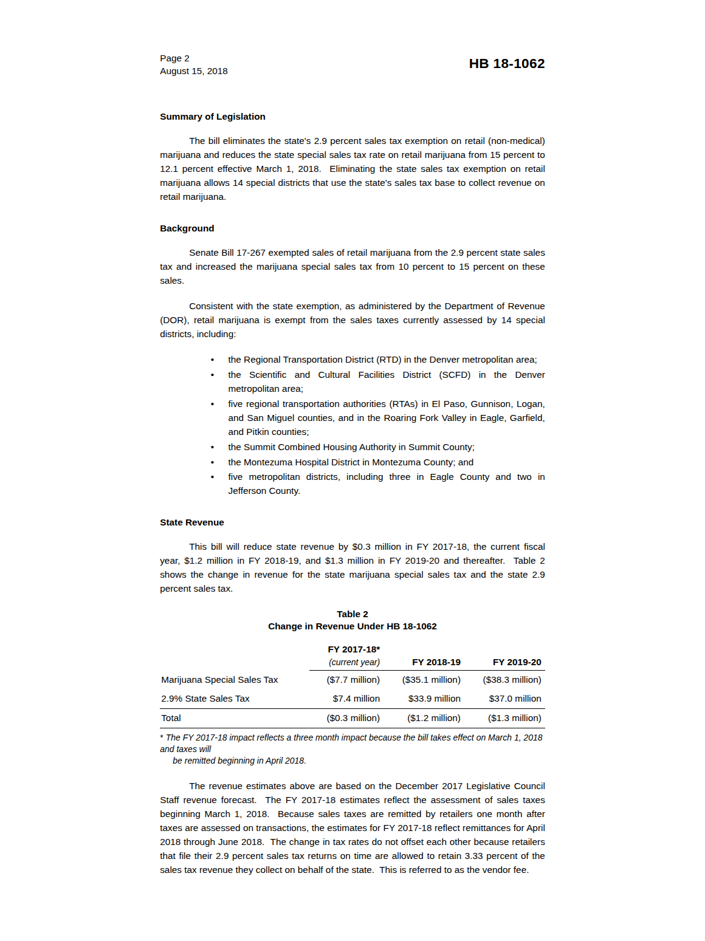Page 2
August 15, 2018
HB 18-1062
Summary of Legislation
The bill eliminates the state's 2.9 percent sales tax exemption on retail (non-medical) marijuana and reduces the state special sales tax rate on retail marijuana from 15 percent to 12.1 percent effective March 1, 2018. Eliminating the state sales tax exemption on retail marijuana allows 14 special districts that use the state's sales tax base to collect revenue on retail marijuana.
Background
Senate Bill 17-267 exempted sales of retail marijuana from the 2.9 percent state sales tax and increased the marijuana special sales tax from 10 percent to 15 percent on these sales.
Consistent with the state exemption, as administered by the Department of Revenue (DOR), retail marijuana is exempt from the sales taxes currently assessed by 14 special districts, including:
the Regional Transportation District (RTD) in the Denver metropolitan area;
the Scientific and Cultural Facilities District (SCFD) in the Denver metropolitan area;
five regional transportation authorities (RTAs) in El Paso, Gunnison, Logan, and San Miguel counties, and in the Roaring Fork Valley in Eagle, Garfield, and Pitkin counties;
the Summit Combined Housing Authority in Summit County;
the Montezuma Hospital District in Montezuma County; and
five metropolitan districts, including three in Eagle County and two in Jefferson County.
State Revenue
This bill will reduce state revenue by $0.3 million in FY 2017-18, the current fiscal year, $1.2 million in FY 2018-19, and $1.3 million in FY 2019-20 and thereafter. Table 2 shows the change in revenue for the state marijuana special sales tax and the state 2.9 percent sales tax.
Table 2 Change in Revenue Under HB 18-1062
| | FY 2017-18* (current year) | FY 2018-19 | FY 2019-20 |
| --- | --- | --- | --- |
| Marijuana Special Sales Tax | ($7.7 million) | ($35.1 million) | ($38.3 million) |
| 2.9% State Sales Tax | $7.4 million | $33.9 million | $37.0 million |
| Total | ($0.3 million) | ($1.2 million) | ($1.3 million) |
*The FY 2017-18 impact reflects a three month impact because the bill takes effect on March 1, 2018 and taxes will be remitted beginning in April 2018.
The revenue estimates above are based on the December 2017 Legislative Council Staff revenue forecast. The FY 2017-18 estimates reflect the assessment of sales taxes beginning March 1, 2018. Because sales taxes are remitted by retailers one month after taxes are assessed on transactions, the estimates for FY 2017-18 reflect remittances for April 2018 through June 2018. The change in tax rates do not offset each other because retailers that file their 2.9 percent sales tax returns on time are allowed to retain 3.33 percent of the sales tax revenue they collect on behalf of the state. This is referred to as the vendor fee.